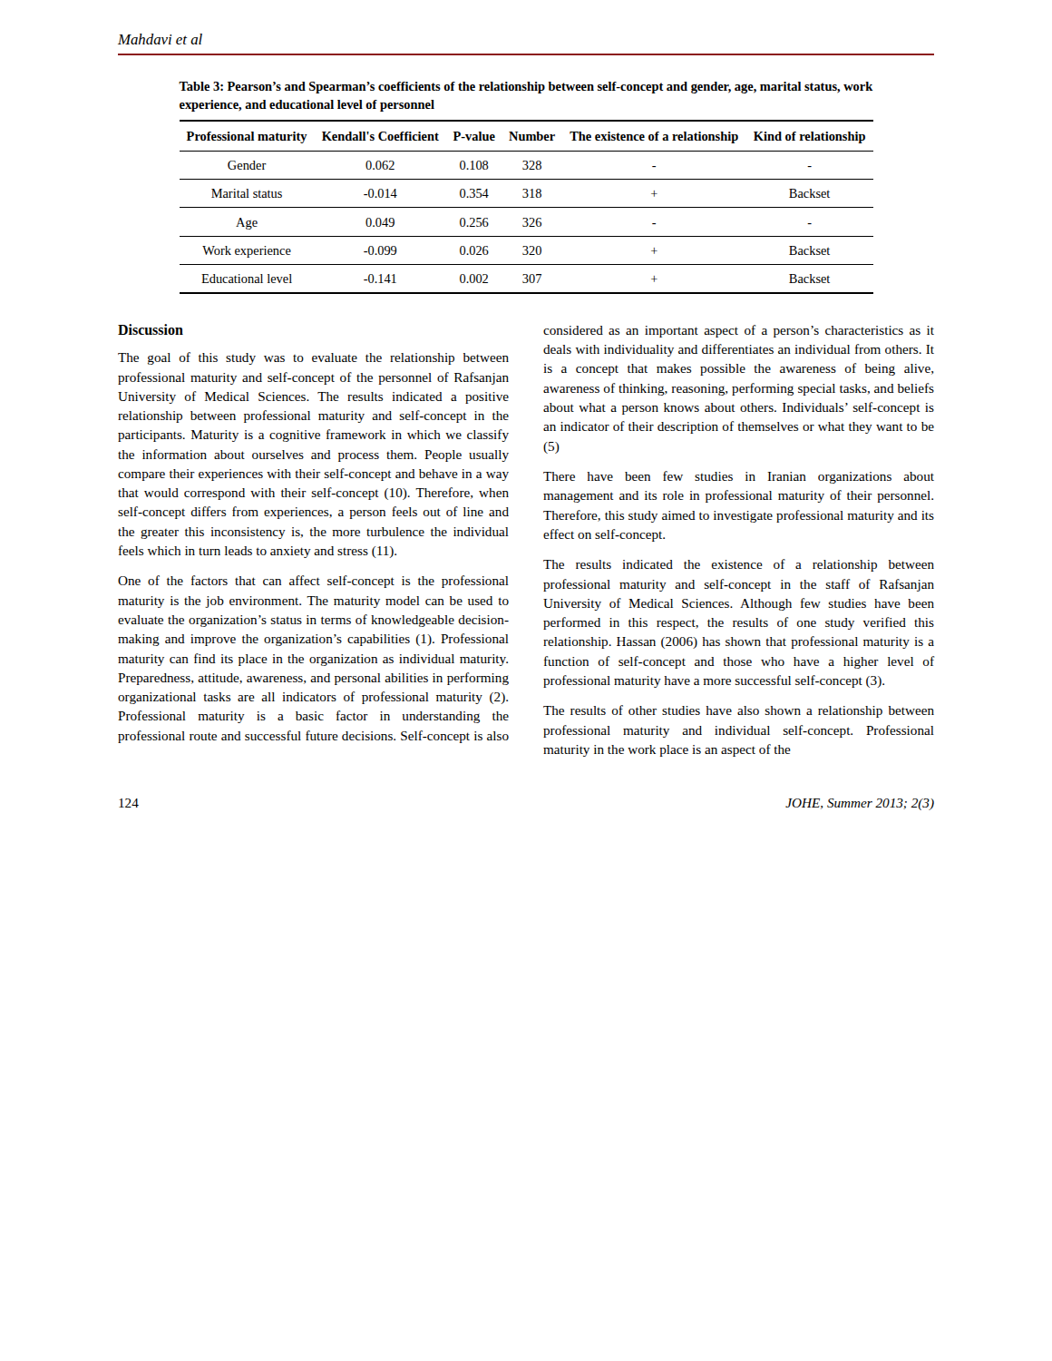Mahdavi et al
Table 3: Pearson’s and Spearman’s coefficients of the relationship between self-concept and gender, age, marital status, work experience, and educational level of personnel
| Professional maturity | Kendall's Coefficient | P-value | Number | The existence of a relationship | Kind of relationship |
| --- | --- | --- | --- | --- | --- |
| Gender | 0.062 | 0.108 | 328 | - | - |
| Marital status | -0.014 | 0.354 | 318 | + | Backset |
| Age | 0.049 | 0.256 | 326 | - | - |
| Work experience | -0.099 | 0.026 | 320 | + | Backset |
| Educational level | -0.141 | 0.002 | 307 | + | Backset |
Discussion
The goal of this study was to evaluate the relationship between professional maturity and self-concept of the personnel of Rafsanjan University of Medical Sciences. The results indicated a positive relationship between professional maturity and self-concept in the participants. Maturity is a cognitive framework in which we classify the information about ourselves and process them. People usually compare their experiences with their self-concept and behave in a way that would correspond with their self-concept (10). Therefore, when self-concept differs from experiences, a person feels out of line and the greater this inconsistency is, the more turbulence the individual feels which in turn leads to anxiety and stress (11).
One of the factors that can affect self-concept is the professional maturity is the job environment. The maturity model can be used to evaluate the organization’s status in terms of knowledgeable decision-making and improve the organization’s capabilities (1). Professional maturity can find its place in the organization as individual maturity. Preparedness, attitude, awareness, and personal abilities in performing organizational tasks are all indicators of professional maturity (2). Professional maturity is a basic factor in understanding the professional route and successful future decisions. Self-concept is also considered as an important aspect of a person’s characteristics as it deals with individuality and differentiates an individual from others. It is a concept that makes possible the awareness of being alive, awareness of thinking, reasoning, performing special tasks, and beliefs about what a person knows about others. Individuals’ self-concept is an indicator of their description of themselves or what they want to be (5)
There have been few studies in Iranian organizations about management and its role in professional maturity of their personnel. Therefore, this study aimed to investigate professional maturity and its effect on self-concept.
The results indicated the existence of a relationship between professional maturity and self-concept in the staff of Rafsanjan University of Medical Sciences. Although few studies have been performed in this respect, the results of one study verified this relationship. Hassan (2006) has shown that professional maturity is a function of self-concept and those who have a higher level of professional maturity have a more successful self-concept (3).
The results of other studies have also shown a relationship between professional maturity and individual self-concept. Professional maturity in the work place is an aspect of the
124 JOHE, Summer 2013; 2(3)